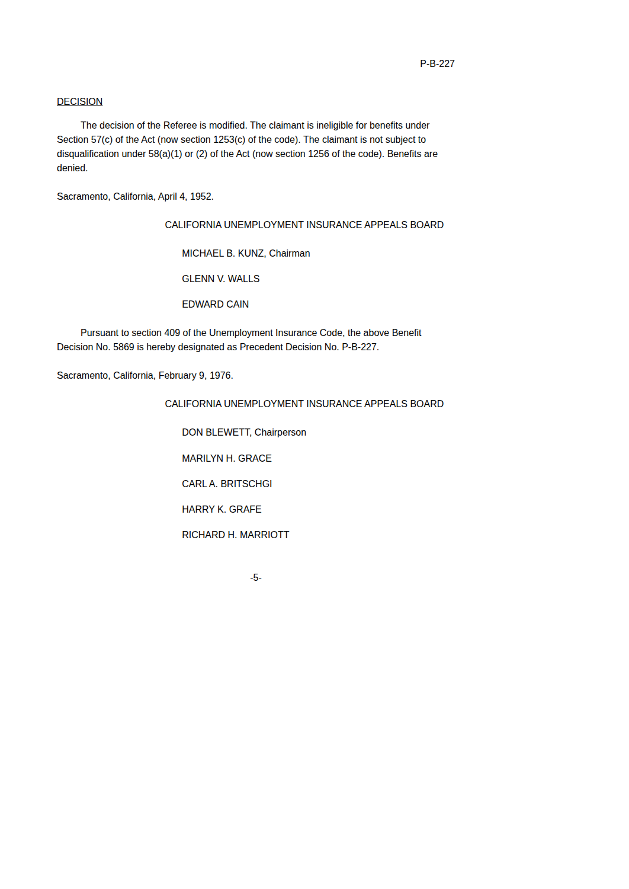P-B-227
DECISION
The decision of the Referee is modified. The claimant is ineligible for benefits under Section 57(c) of the Act (now section 1253(c) of the code). The claimant is not subject to disqualification under 58(a)(1) or (2) of the Act (now section 1256 of the code). Benefits are denied.
Sacramento, California, April 4, 1952.
CALIFORNIA UNEMPLOYMENT INSURANCE APPEALS BOARD
MICHAEL B. KUNZ, Chairman
GLENN V. WALLS
EDWARD CAIN
Pursuant to section 409 of the Unemployment Insurance Code, the above Benefit Decision No. 5869 is hereby designated as Precedent Decision No. P-B-227.
Sacramento, California, February 9, 1976.
CALIFORNIA UNEMPLOYMENT INSURANCE APPEALS BOARD
DON BLEWETT, Chairperson
MARILYN H. GRACE
CARL A. BRITSCHGI
HARRY K. GRAFE
RICHARD H. MARRIOTT
-5-